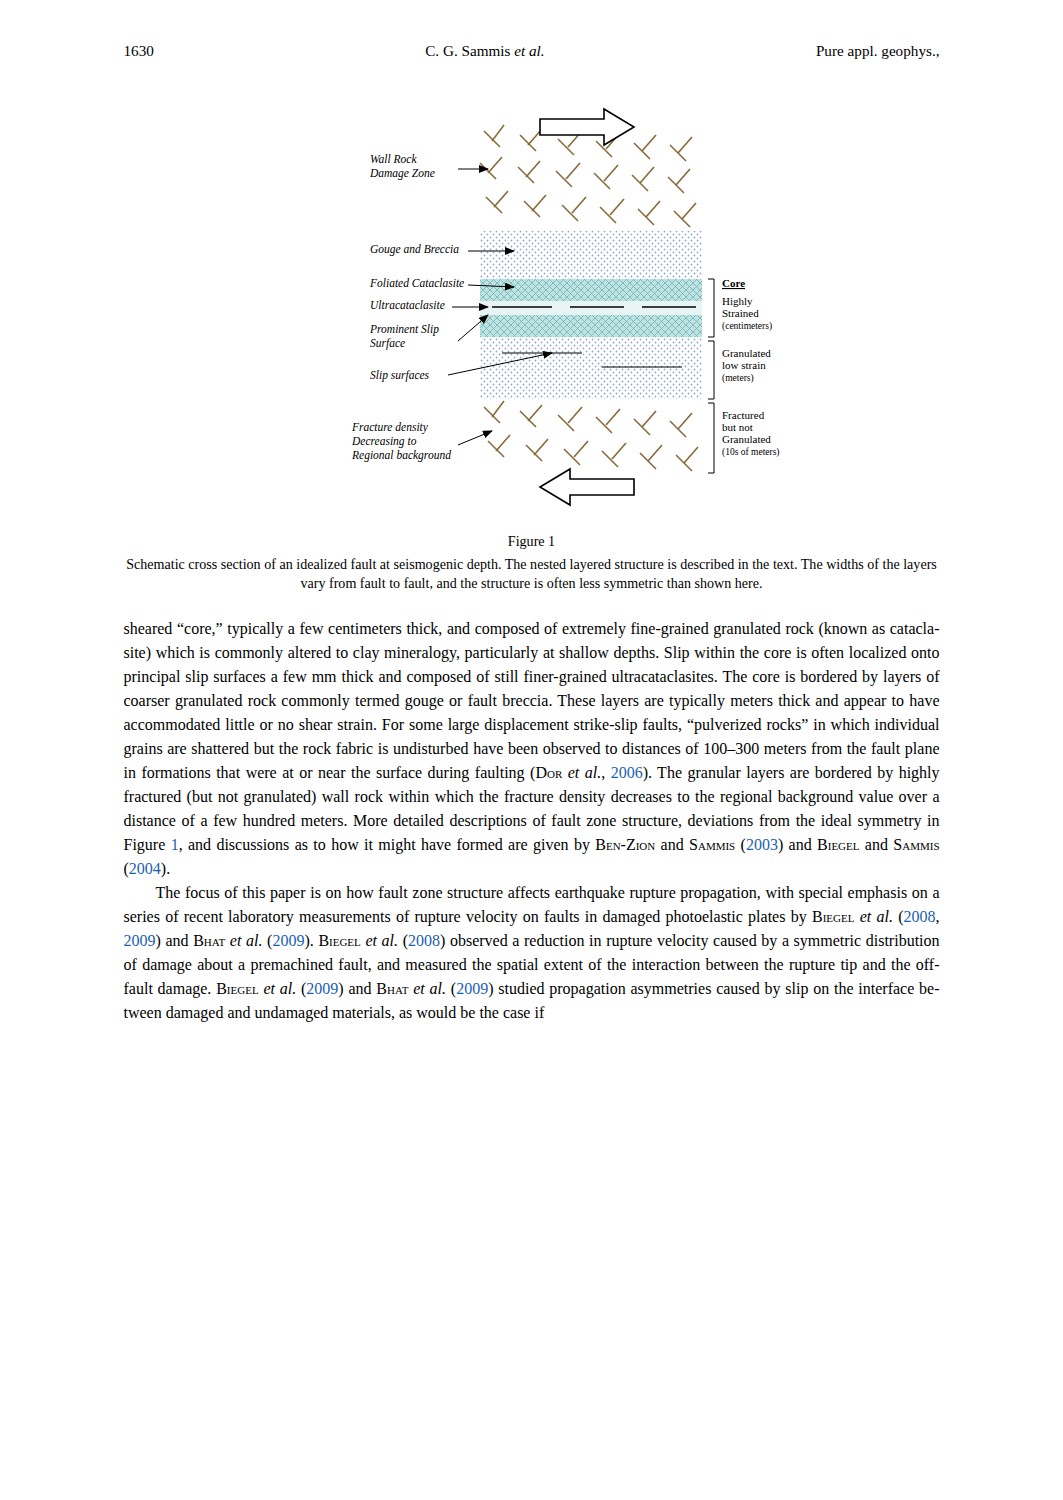1630 C. G. Sammis et al. Pure appl. geophys.,
Wall Rock Damage Zone Gouge and Breccia Foliated Cataclasite Ultracataclasite Prominent Slip Surface Slip surfaces Fracture density Decreasing to Regional background Core Highly Strained (centimeters) Granulated low strain (meters) Fractured but not Granulated (10s of meters)
Figure 1 Schematic cross section of an idealized fault at seismogenic depth. The nested layered structure is described in the text. The widths of the layers vary from fault to fault, and the structure is often less symmetric than shown here.
sheared “core,” typically a few centimeters thick, and composed of extremely fine-grained granulated rock (known as cataclasite) which is commonly altered to clay mineralogy, particularly at shallow depths. Slip within the core is often localized onto principal slip surfaces a few mm thick and composed of still finer-grained ultracataclasites. The core is bordered by layers of coarser granulated rock commonly termed gouge or fault breccia. These layers are typically meters thick and appear to have accommodated little or no shear strain. For some large displacement strike-slip faults, “pulverized rocks” in which individual grains are shattered but the rock fabric is undisturbed have been observed to distances of 100–300 meters from the fault plane in formations that were at or near the surface during faulting (Dor et al., 2006). The granular layers are bordered by highly fractured (but not granulated) wall rock within which the fracture density decreases to the regional background value over a distance of a few hundred meters. More detailed descriptions of fault zone structure, deviations from the ideal symmetry in Figure 1, and discussions as to how it might have formed are given by Ben-Zion and Sammis (2003) and Biegel and Sammis (2004).
The focus of this paper is on how fault zone structure affects earthquake rupture propagation, with special emphasis on a series of recent laboratory measurements of rupture velocity on faults in damaged photoelastic plates by Biegel et al. (2008, 2009) and Bhat et al. (2009). Biegel et al. (2008) observed a reduction in rupture velocity caused by a symmetric distribution of damage about a premachined fault, and measured the spatial extent of the interaction between the rupture tip and the off-fault damage. Biegel et al. (2009) and Bhat et al. (2009) studied propagation asymmetries caused by slip on the interface between damaged and undamaged materials, as would be the case if